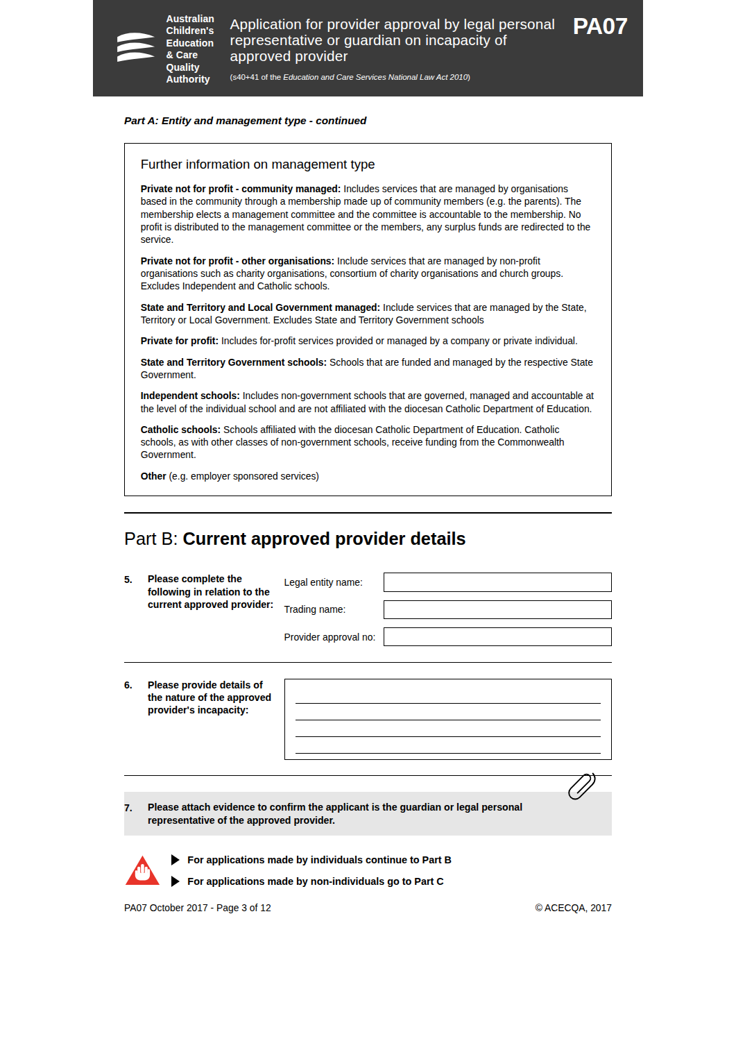Australian Children's Education & Care Quality Authority
Application for provider approval by legal personal representative or guardian on incapacity of approved provider
(s40+41 of the Education and Care Services National Law Act 2010)
PA07
Part A: Entity and management type - continued
Further information on management type
Private not for profit - community managed: Includes services that are managed by organisations based in the community through a membership made up of community members (e.g. the parents). The membership elects a management committee and the committee is accountable to the membership. No profit is distributed to the management committee or the members, any surplus funds are redirected to the service.
Private not for profit - other organisations: Include services that are managed by non-profit organisations such as charity organisations, consortium of charity organisations and church groups. Excludes Independent and Catholic schools.
State and Territory and Local Government managed: Include services that are managed by the State, Territory or Local Government. Excludes State and Territory Government schools
Private for profit: Includes for-profit services provided or managed by a company or private individual.
State and Territory Government schools: Schools that are funded and managed by the respective State Government.
Independent schools: Includes non-government schools that are governed, managed and accountable at the level of the individual school and are not affiliated with the diocesan Catholic Department of Education.
Catholic schools: Schools affiliated with the diocesan Catholic Department of Education. Catholic schools, as with other classes of non-government schools, receive funding from the Commonwealth Government.
Other (e.g. employer sponsored services)
Part B: Current approved provider details
5.
Please complete the following in relation to the current approved provider:
Legal entity name:
Trading name:
Provider approval no:
6.
Please provide details of the nature of the approved provider's incapacity:
7.
Please attach evidence to confirm the applicant is the guardian or legal personal representative of the approved provider.
For applications made by individuals continue to Part B
For applications made by non-individuals go to Part C
PA07 October 2017 - Page 3 of 12
© ACECQA, 2017